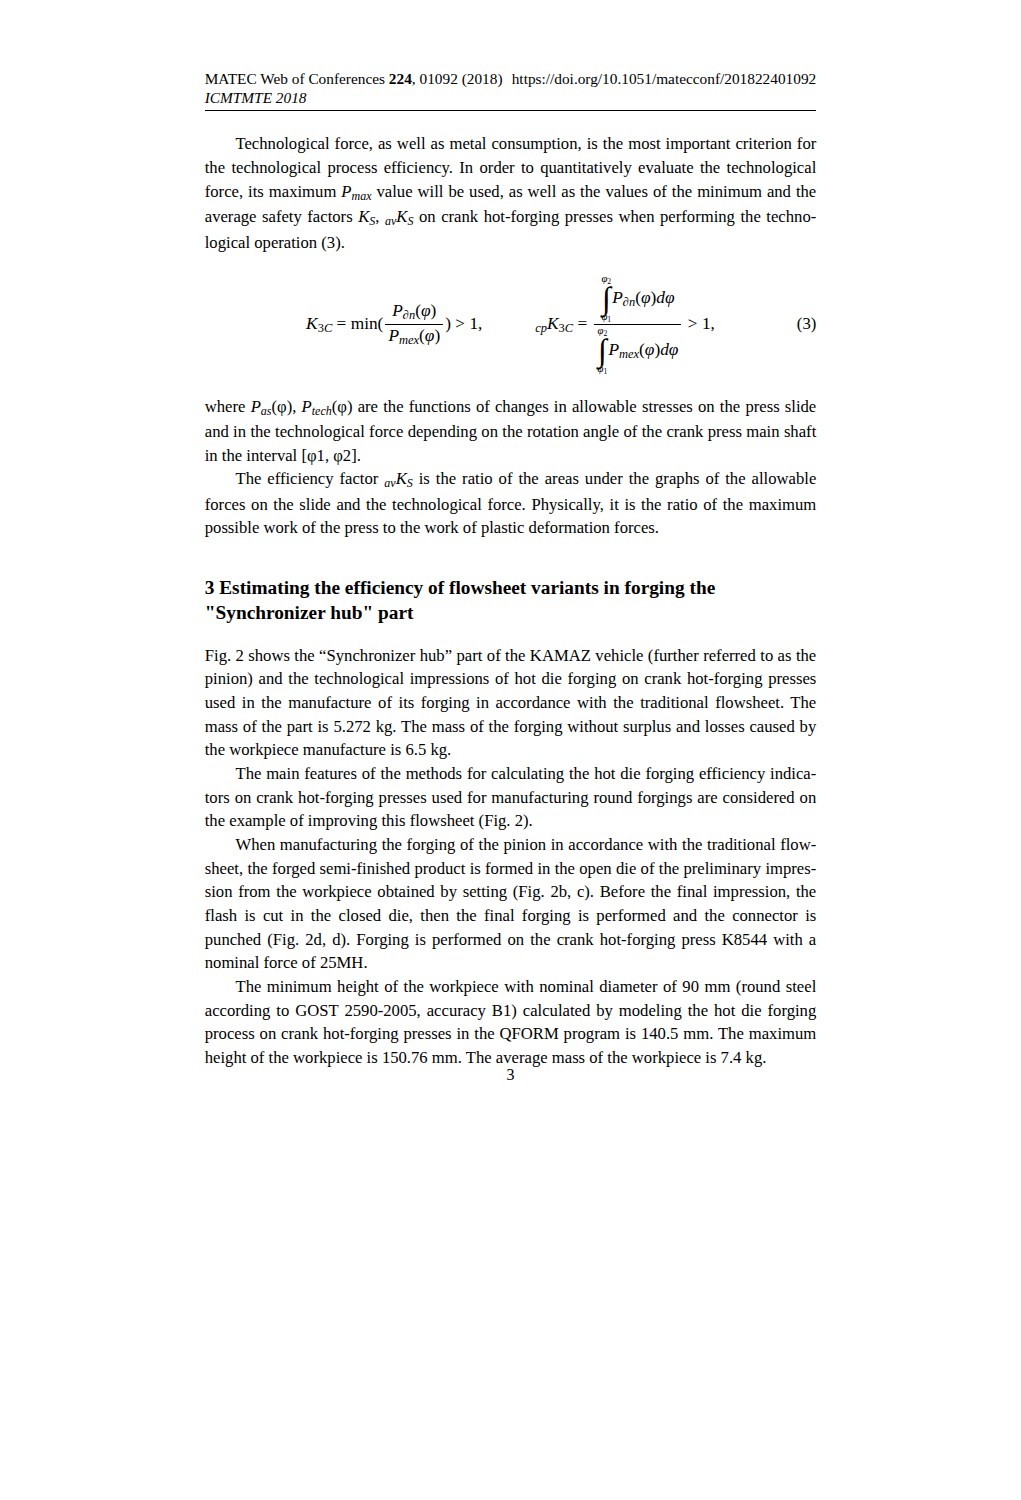MATEC Web of Conferences 224, 01092 (2018)
ICMTMTE 2018
https://doi.org/10.1051/matecconf/201822401092
Technological force, as well as metal consumption, is the most important criterion for the technological process efficiency. In order to quantitatively evaluate the technological force, its maximum Pmax value will be used, as well as the values of the minimum and the average safety factors KS, av KS on crank hot-forging presses when performing the technological operation (3).
K 3C = min(P∂n(φ) Pmex(φ)) > 1, cp K 3C = φ 2∫φ 1 P∂n(φ)dφ φ 2∫φ 1 Pmex(φ)dφ > 1, (3)
where Pas(φ), Ptech(φ) are the functions of changes in allowable stresses on the press slide and in the technological force depending on the rotation angle of the crank press main shaft in the interval [φ1, φ2].
The efficiency factor av KS is the ratio of the areas under the graphs of the allowable forces on the slide and the technological force. Physically, it is the ratio of the maximum possible work of the press to the work of plastic deformation forces.
3 Estimating the efficiency of flowsheet variants in forging the "Synchronizer hub" part
Fig. 2 shows the “Synchronizer hub” part of the KAMAZ vehicle (further referred to as the pinion) and the technological impressions of hot die forging on crank hot-forging presses used in the manufacture of its forging in accordance with the traditional flowsheet. The mass of the part is 5.272 kg. The mass of the forging without surplus and losses caused by the workpiece manufacture is 6.5 kg.
The main features of the methods for calculating the hot die forging efficiency indicators on crank hot-forging presses used for manufacturing round forgings are considered on the example of improving this flowsheet (Fig. 2).
When manufacturing the forging of the pinion in accordance with the traditional flowsheet, the forged semi-finished product is formed in the open die of the preliminary impression from the workpiece obtained by setting (Fig. 2b, c). Before the final impression, the flash is cut in the closed die, then the final forging is performed and the connector is punched (Fig. 2d, d). Forging is performed on the crank hot-forging press K8544 with a nominal force of 25MH.
The minimum height of the workpiece with nominal diameter of 90 mm (round steel according to GOST 2590-2005, accuracy B1) calculated by modeling the hot die forging process on crank hot-forging presses in the QFORM program is 140.5 mm. The maximum height of the workpiece is 150.76 mm. The average mass of the workpiece is 7.4 kg.
3